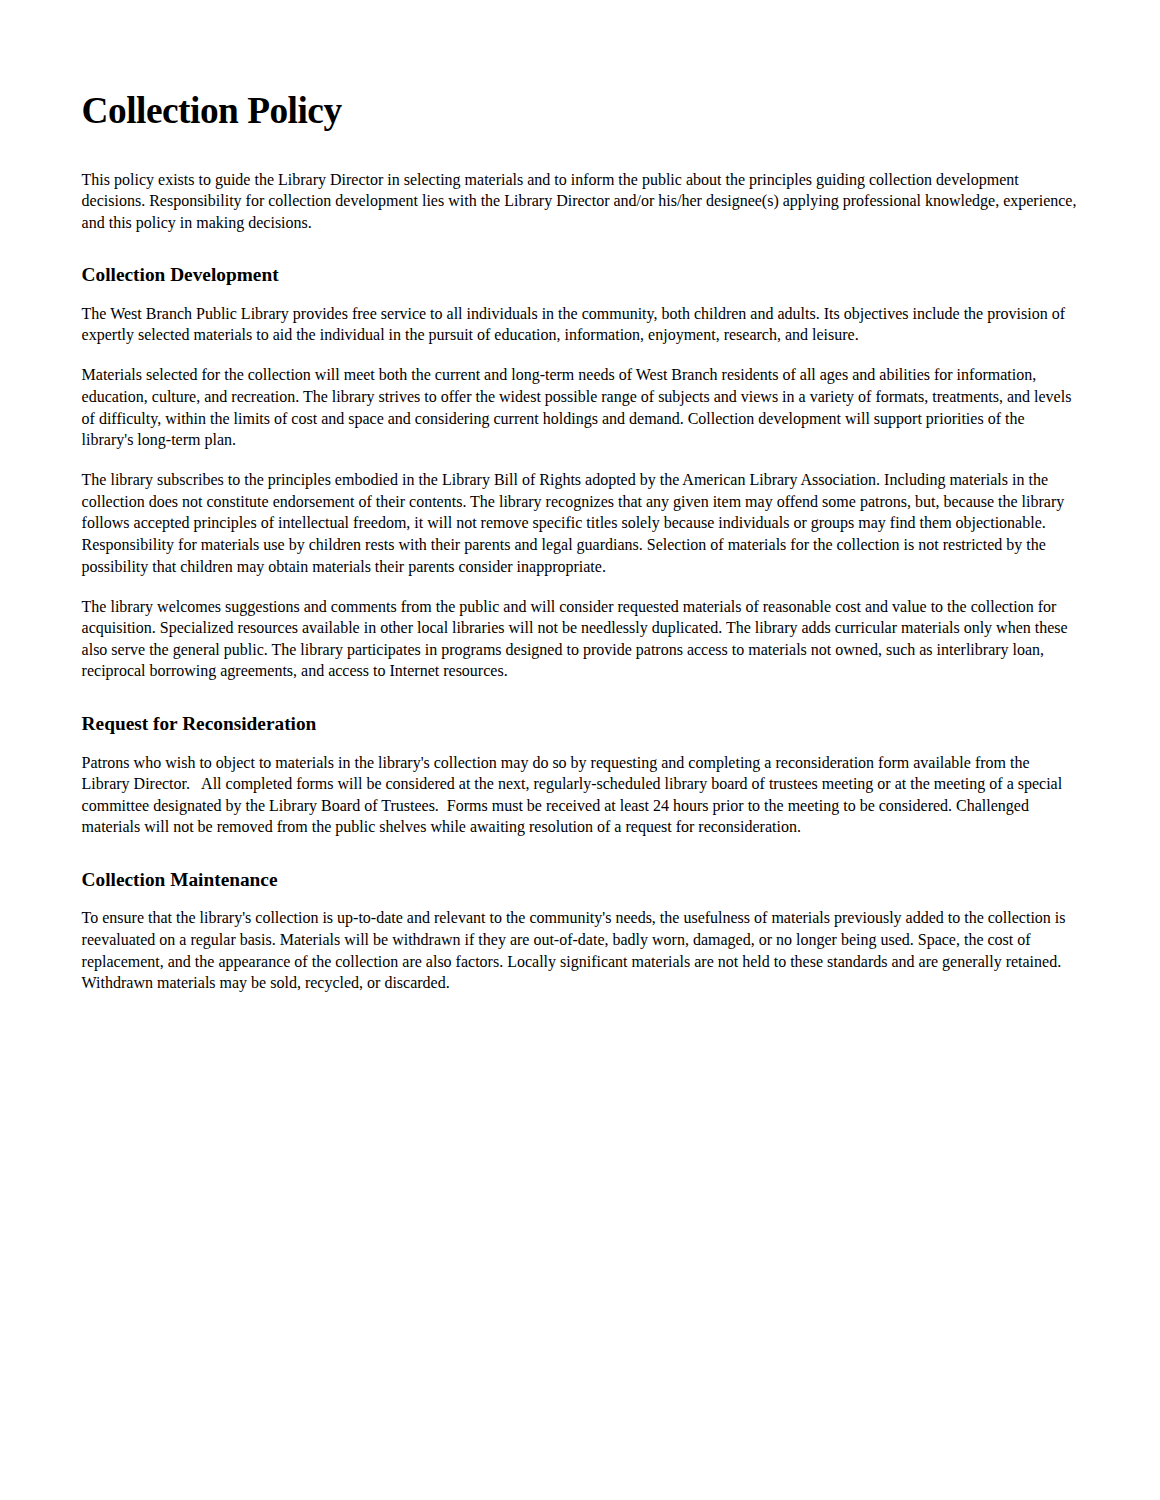Collection Policy
This policy exists to guide the Library Director in selecting materials and to inform the public about the principles guiding collection development decisions. Responsibility for collection development lies with the Library Director and/or his/her designee(s) applying professional knowledge, experience, and this policy in making decisions.
Collection Development
The West Branch Public Library provides free service to all individuals in the community, both children and adults. Its objectives include the provision of expertly selected materials to aid the individual in the pursuit of education, information, enjoyment, research, and leisure.
Materials selected for the collection will meet both the current and long-term needs of West Branch residents of all ages and abilities for information, education, culture, and recreation. The library strives to offer the widest possible range of subjects and views in a variety of formats, treatments, and levels of difficulty, within the limits of cost and space and considering current holdings and demand. Collection development will support priorities of the library's long-term plan.
The library subscribes to the principles embodied in the Library Bill of Rights adopted by the American Library Association. Including materials in the collection does not constitute endorsement of their contents. The library recognizes that any given item may offend some patrons, but, because the library follows accepted principles of intellectual freedom, it will not remove specific titles solely because individuals or groups may find them objectionable. Responsibility for materials use by children rests with their parents and legal guardians. Selection of materials for the collection is not restricted by the possibility that children may obtain materials their parents consider inappropriate.
The library welcomes suggestions and comments from the public and will consider requested materials of reasonable cost and value to the collection for acquisition. Specialized resources available in other local libraries will not be needlessly duplicated. The library adds curricular materials only when these also serve the general public. The library participates in programs designed to provide patrons access to materials not owned, such as interlibrary loan, reciprocal borrowing agreements, and access to Internet resources.
Request for Reconsideration
Patrons who wish to object to materials in the library's collection may do so by requesting and completing a reconsideration form available from the Library Director. All completed forms will be considered at the next, regularly-scheduled library board of trustees meeting or at the meeting of a special committee designated by the Library Board of Trustees. Forms must be received at least 24 hours prior to the meeting to be considered. Challenged materials will not be removed from the public shelves while awaiting resolution of a request for reconsideration.
Collection Maintenance
To ensure that the library's collection is up-to-date and relevant to the community's needs, the usefulness of materials previously added to the collection is reevaluated on a regular basis. Materials will be withdrawn if they are out-of-date, badly worn, damaged, or no longer being used. Space, the cost of replacement, and the appearance of the collection are also factors. Locally significant materials are not held to these standards and are generally retained. Withdrawn materials may be sold, recycled, or discarded.